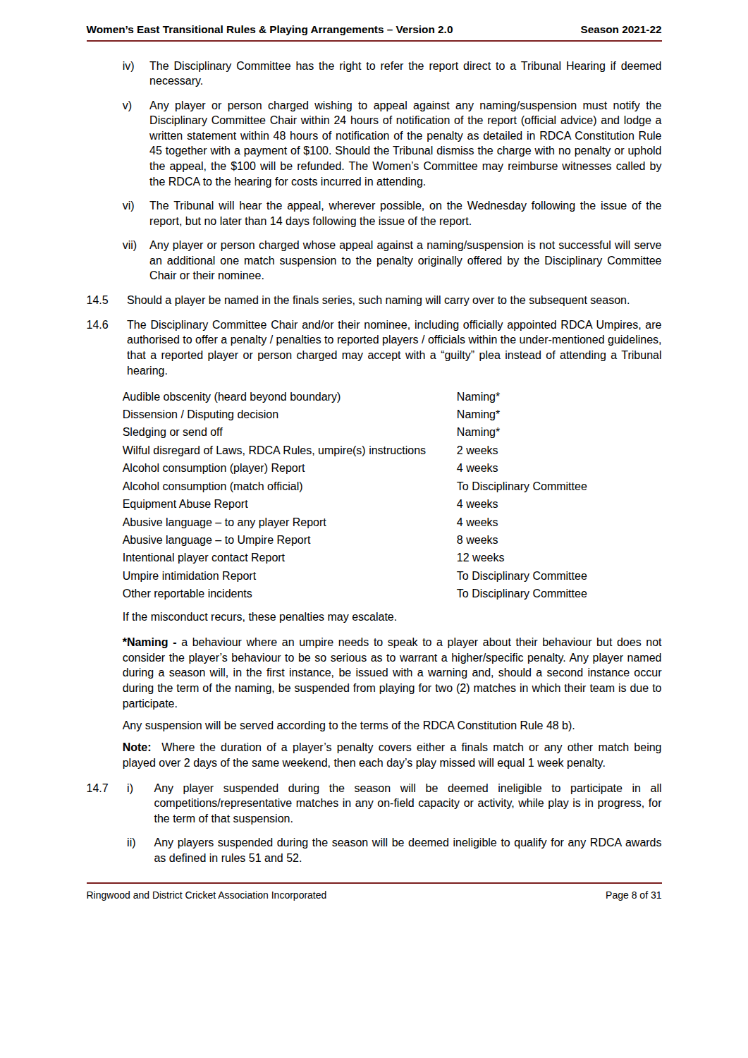Women’s East Transitional Rules & Playing Arrangements – Version 2.0 Season 2021-22
iv) The Disciplinary Committee has the right to refer the report direct to a Tribunal Hearing if deemed necessary.
v) Any player or person charged wishing to appeal against any naming/suspension must notify the Disciplinary Committee Chair within 24 hours of notification of the report (official advice) and lodge a written statement within 48 hours of notification of the penalty as detailed in RDCA Constitution Rule 45 together with a payment of $100. Should the Tribunal dismiss the charge with no penalty or uphold the appeal, the $100 will be refunded. The Women’s Committee may reimburse witnesses called by the RDCA to the hearing for costs incurred in attending.
vi) The Tribunal will hear the appeal, wherever possible, on the Wednesday following the issue of the report, but no later than 14 days following the issue of the report.
vii) Any player or person charged whose appeal against a naming/suspension is not successful will serve an additional one match suspension to the penalty originally offered by the Disciplinary Committee Chair or their nominee.
14.5 Should a player be named in the finals series, such naming will carry over to the subsequent season.
14.6 The Disciplinary Committee Chair and/or their nominee, including officially appointed RDCA Umpires, are authorised to offer a penalty / penalties to reported players / officials within the under-mentioned guidelines, that a reported player or person charged may accept with a “guilty” plea instead of attending a Tribunal hearing.
| Audible obscenity (heard beyond boundary) | Naming* |
| Dissension / Disputing decision | Naming* |
| Sledging or send off | Naming* |
| Wilful disregard of Laws, RDCA Rules, umpire(s) instructions | 2 weeks |
| Alcohol consumption (player) Report | 4 weeks |
| Alcohol consumption (match official) | To Disciplinary Committee |
| Equipment Abuse Report | 4 weeks |
| Abusive language – to any player Report | 4 weeks |
| Abusive language – to Umpire Report | 8 weeks |
| Intentional player contact Report | 12 weeks |
| Umpire intimidation Report | To Disciplinary Committee |
| Other reportable incidents | To Disciplinary Committee |
If the misconduct recurs, these penalties may escalate.
*Naming - a behaviour where an umpire needs to speak to a player about their behaviour but does not consider the player’s behaviour to be so serious as to warrant a higher/specific penalty. Any player named during a season will, in the first instance, be issued with a warning and, should a second instance occur during the term of the naming, be suspended from playing for two (2) matches in which their team is due to participate.
Any suspension will be served according to the terms of the RDCA Constitution Rule 48 b).
Note: Where the duration of a player’s penalty covers either a finals match or any other match being played over 2 days of the same weekend, then each day’s play missed will equal 1 week penalty.
14.7
i) Any player suspended during the season will be deemed ineligible to participate in all competitions/representative matches in any on-field capacity or activity, while play is in progress, for the term of that suspension.
ii) Any players suspended during the season will be deemed ineligible to qualify for any RDCA awards as defined in rules 51 and 52.
Ringwood and District Cricket Association Incorporated Page 8 of 31